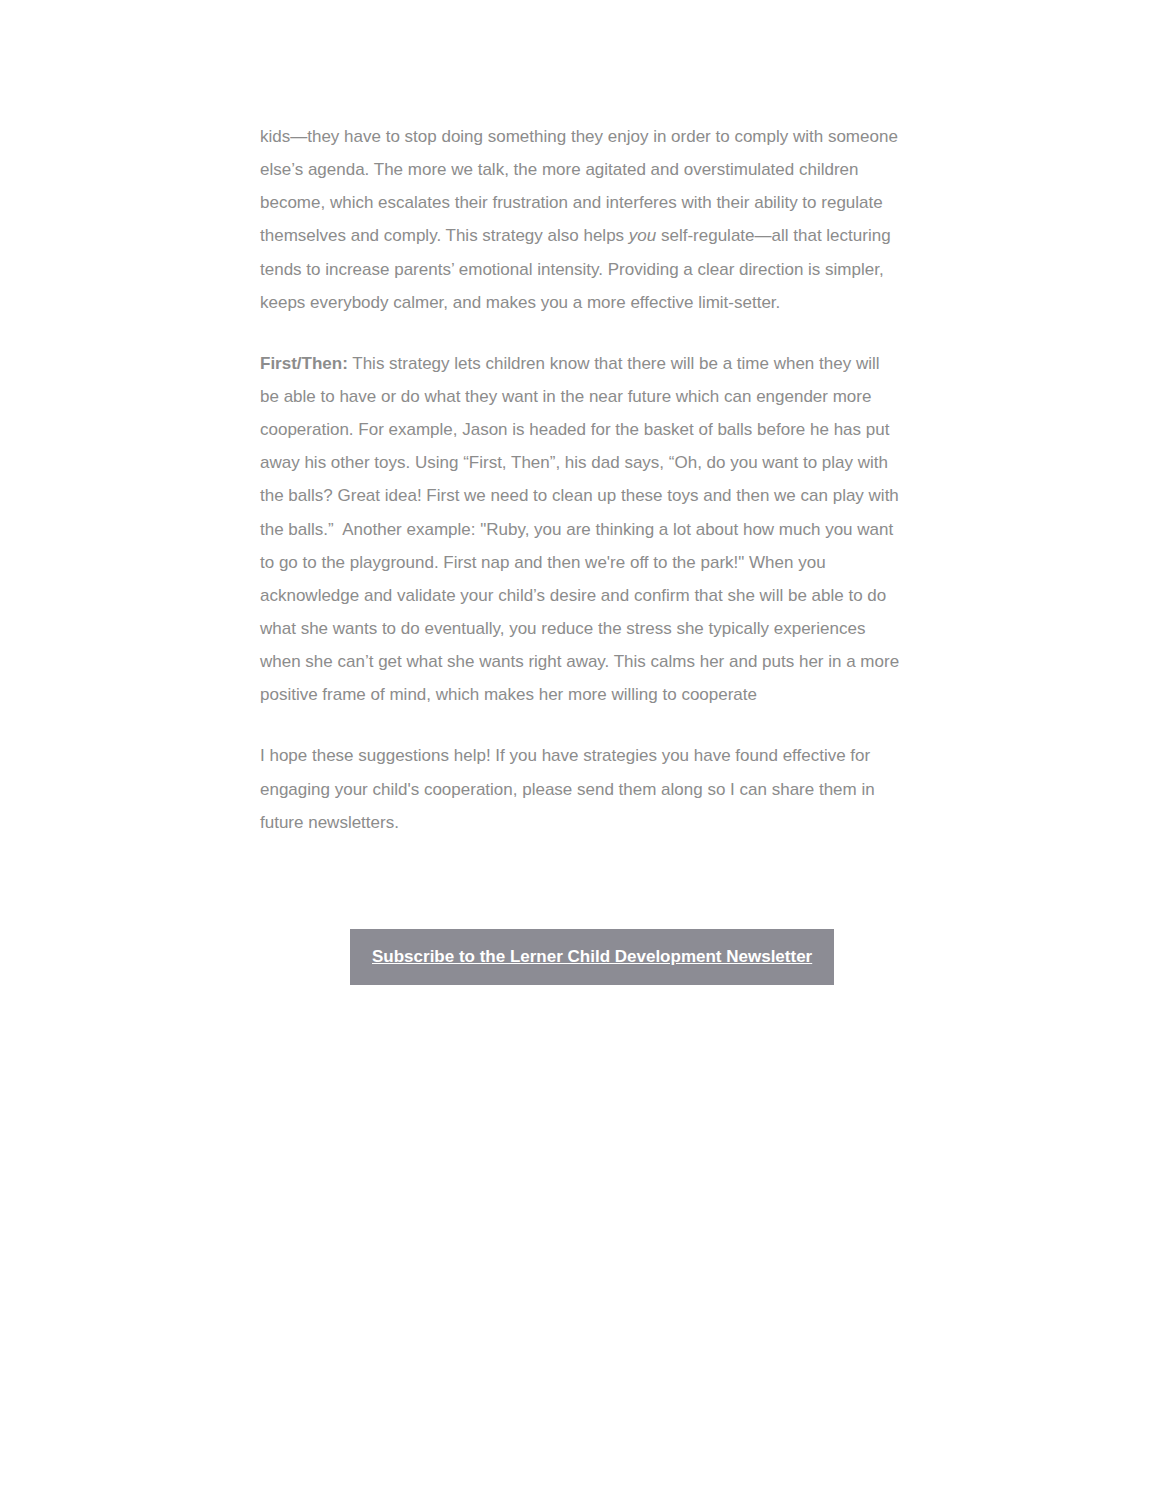kids—they have to stop doing something they enjoy in order to comply with someone else’s agenda. The more we talk, the more agitated and overstimulated children become, which escalates their frustration and interferes with their ability to regulate themselves and comply. This strategy also helps you self-regulate—all that lecturing tends to increase parents’ emotional intensity. Providing a clear direction is simpler, keeps everybody calmer, and makes you a more effective limit-setter.
First/Then: This strategy lets children know that there will be a time when they will be able to have or do what they want in the near future which can engender more cooperation. For example, Jason is headed for the basket of balls before he has put away his other toys. Using “First, Then”, his dad says, “Oh, do you want to play with the balls? Great idea! First we need to clean up these toys and then we can play with the balls.” Another example: "Ruby, you are thinking a lot about how much you want to go to the playground. First nap and then we're off to the park!" When you acknowledge and validate your child’s desire and confirm that she will be able to do what she wants to do eventually, you reduce the stress she typically experiences when she can’t get what she wants right away. This calms her and puts her in a more positive frame of mind, which makes her more willing to cooperate
I hope these suggestions help! If you have strategies you have found effective for engaging your child's cooperation, please send them along so I can share them in future newsletters.
Subscribe to the Lerner Child Development Newsletter